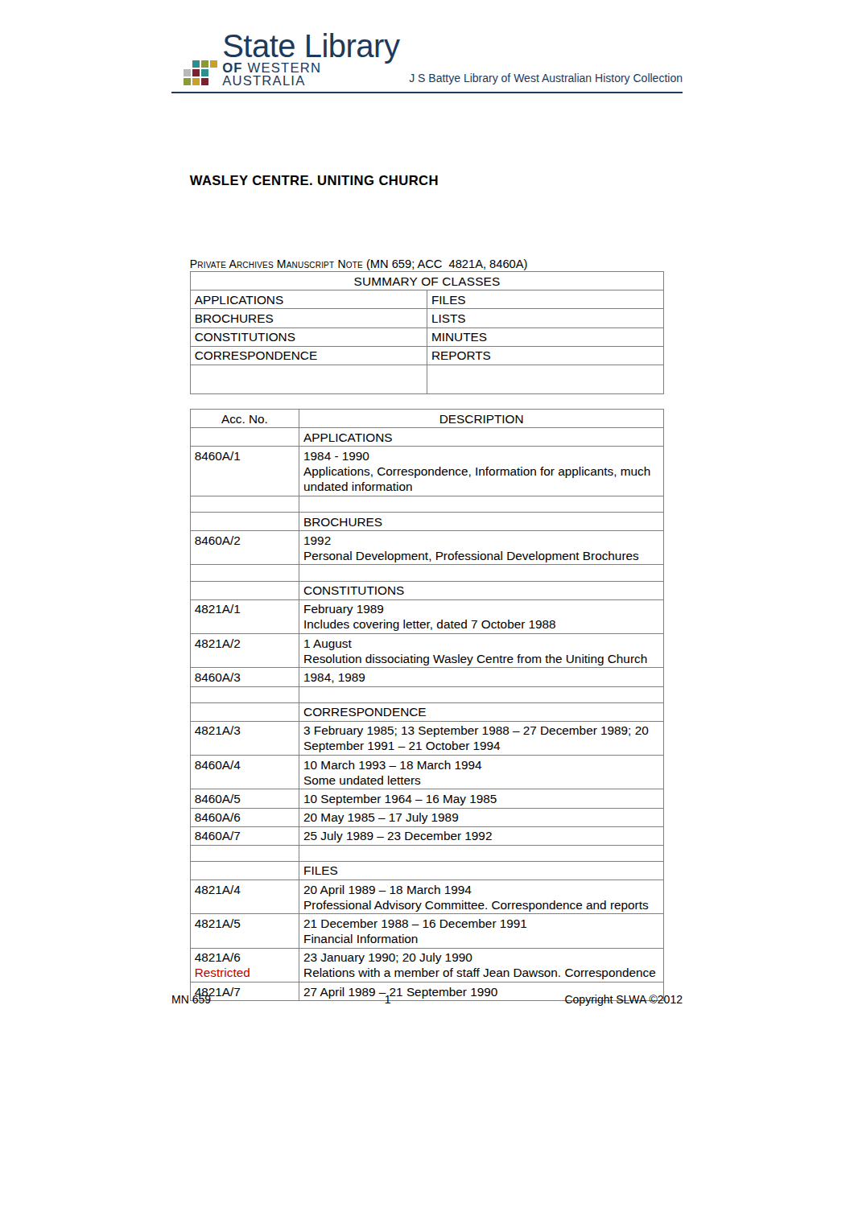State Library OF WESTERN AUSTRALIA
J S Battye Library of West Australian History Collection
Wasley Centre. Uniting Church
Private Archives Manuscript Note (MN 659; ACC 4821A, 8460A)
| SUMMARY OF CLASSES |
| APPLICATIONS | FILES |
| BROCHURES | LISTS |
| CONSTITUTIONS | MINUTES |
| CORRESPONDENCE | REPORTS |
| Acc. No. | DESCRIPTION |
| --- | --- |
| | APPLICATIONS |
| 8460A/1 | 1984 - 1990 Applications, Correspondence, Information for applicants, much undated information |
| | BROCHURES |
| 8460A/2 | 1992 Personal Development, Professional Development Brochures |
| | CONSTITUTIONS |
| 4821A/1 | February 1989 Includes covering letter, dated 7 October 1988 |
| 4821A/2 | 1 August Resolution dissociating Wasley Centre from the Uniting Church |
| 8460A/3 | 1984, 1989 |
| | CORRESPONDENCE |
| 4821A/3 | 3 February 1985; 13 September 1988 – 27 December 1989; 20 September 1991 – 21 October 1994 |
| 8460A/4 | 10 March 1993 – 18 March 1994 Some undated letters |
| 8460A/5 | 10 September 1964 – 16 May 1985 |
| 8460A/6 | 20 May 1985 – 17 July 1989 |
| 8460A/7 | 25 July 1989 – 23 December 1992 |
| | FILES |
| 4821A/4 | 20 April 1989 – 18 March 1994 Professional Advisory Committee. Correspondence and reports |
| 4821A/5 | 21 December 1988 – 16 December 1991 Financial Information |
| 4821A/6 Restricted | 23 January 1990; 20 July 1990 Relations with a member of staff Jean Dawson. Correspondence |
| 4821A/7 | 27 April 1989 – 21 September 1990 |
MN 659
1
Copyright SLWA ©2012